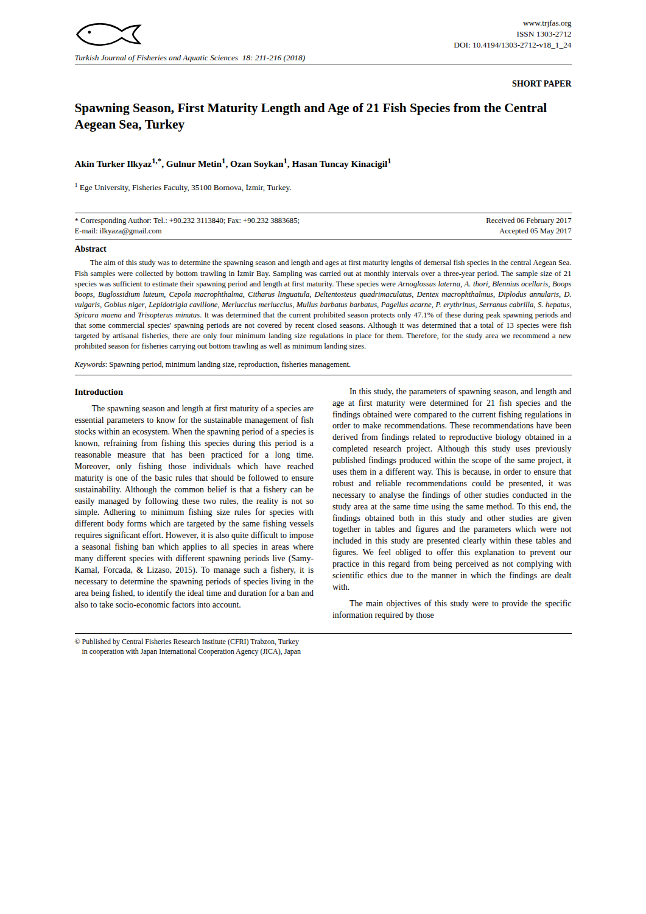www.trjfas.org
ISSN 1303-2712
DOI: 10.4194/1303-2712-v18_1_24
Turkish Journal of Fisheries and Aquatic Sciences 18: 211-216 (2018)
SHORT PAPER
Spawning Season, First Maturity Length and Age of 21 Fish Species from the Central Aegean Sea, Turkey
Akin Turker Ilkyaz1,*, Gulnur Metin1, Ozan Soykan1, Hasan Tuncay Kinacigil1
1 Ege University, Fisheries Faculty, 35100 Bornova, İzmir, Turkey.
* Corresponding Author: Tel.: +90.232 3113840; Fax: +90.232 3883685;
E-mail: ilkyaza@gmail.com
Received 06 February 2017
Accepted 05 May 2017
Abstract
The aim of this study was to determine the spawning season and length and ages at first maturity lengths of demersal fish species in the central Aegean Sea. Fish samples were collected by bottom trawling in İzmir Bay. Sampling was carried out at monthly intervals over a three-year period. The sample size of 21 species was sufficient to estimate their spawning period and length at first maturity. These species were Arnoglossus laterna, A. thori, Blennius ocellaris, Boops boops, Buglossidium luteum, Cepola macrophthalma, Citharus linguatula, Deltentosteus quadrimaculatus, Dentex macrophthalmus, Diplodus annularis, D. vulgaris, Gobius niger, Lepidotrigla cavillone, Merluccius merluccius, Mullus barbatus barbatus, Pagellus acarne, P. erythrinus, Serranus cabrilla, S. hepatus, Spicara maena and Trisopterus minutus. It was determined that the current prohibited season protects only 47.1% of these during peak spawning periods and that some commercial species' spawning periods are not covered by recent closed seasons. Although it was determined that a total of 13 species were fish targeted by artisanal fisheries, there are only four minimum landing size regulations in place for them. Therefore, for the study area we recommend a new prohibited season for fisheries carrying out bottom trawling as well as minimum landing sizes.
Keywords: Spawning period, minimum landing size, reproduction, fisheries management.
Introduction
The spawning season and length at first maturity of a species are essential parameters to know for the sustainable management of fish stocks within an ecosystem. When the spawning period of a species is known, refraining from fishing this species during this period is a reasonable measure that has been practiced for a long time. Moreover, only fishing those individuals which have reached maturity is one of the basic rules that should be followed to ensure sustainability. Although the common belief is that a fishery can be easily managed by following these two rules, the reality is not so simple. Adhering to minimum fishing size rules for species with different body forms which are targeted by the same fishing vessels requires significant effort. However, it is also quite difficult to impose a seasonal fishing ban which applies to all species in areas where many different species with different spawning periods live (Samy-Kamal, Forcada, & Lizaso, 2015). To manage such a fishery, it is necessary to determine the spawning periods of species living in the area being fished, to identify the ideal time and duration for a ban and also to take socio-economic factors into account.
In this study, the parameters of spawning season, and length and age at first maturity were determined for 21 fish species and the findings obtained were compared to the current fishing regulations in order to make recommendations. These recommendations have been derived from findings related to reproductive biology obtained in a completed research project. Although this study uses previously published findings produced within the scope of the same project, it uses them in a different way. This is because, in order to ensure that robust and reliable recommendations could be presented, it was necessary to analyse the findings of other studies conducted in the study area at the same time using the same method. To this end, the findings obtained both in this study and other studies are given together in tables and figures and the parameters which were not included in this study are presented clearly within these tables and figures. We feel obliged to offer this explanation to prevent our practice in this regard from being perceived as not complying with scientific ethics due to the manner in which the findings are dealt with.
The main objectives of this study were to provide the specific information required by those
© Published by Central Fisheries Research Institute (CFRI) Trabzon, Turkey
in cooperation with Japan International Cooperation Agency (JICA), Japan